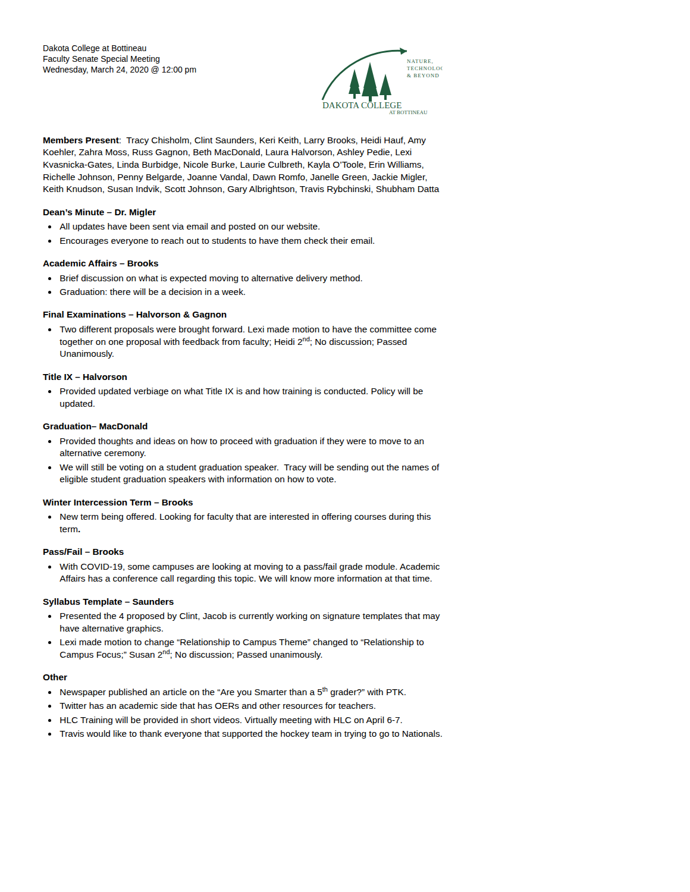Dakota College at Bottineau
Faculty Senate Special Meeting
Wednesday, March 24, 2020 @ 12:00 pm
Dakota College at Bottineau — Nature, Technology & Beyond NATURE, TECHNOLOGY & BEYOND DAKOTA COLLEGE AT BOTTINEAU
Members Present: Tracy Chisholm, Clint Saunders, Keri Keith, Larry Brooks, Heidi Hauf, Amy Koehler, Zahra Moss, Russ Gagnon, Beth MacDonald, Laura Halvorson, Ashley Pedie, Lexi Kvasnicka-Gates, Linda Burbidge, Nicole Burke, Laurie Culbreth, Kayla O’Toole, Erin Williams, Richelle Johnson, Penny Belgarde, Joanne Vandal, Dawn Romfo, Janelle Green, Jackie Migler, Keith Knudson, Susan Indvik, Scott Johnson, Gary Albrightson, Travis Rybchinski, Shubham Datta
Dean’s Minute – Dr. Migler
All updates have been sent via email and posted on our website.
Encourages everyone to reach out to students to have them check their email.
Academic Affairs – Brooks
Brief discussion on what is expected moving to alternative delivery method.
Graduation: there will be a decision in a week.
Final Examinations – Halvorson & Gagnon
Two different proposals were brought forward. Lexi made motion to have the committee come together on one proposal with feedback from faculty; Heidi 2nd; No discussion; Passed Unanimously.
Title IX – Halvorson
Provided updated verbiage on what Title IX is and how training is conducted. Policy will be updated.
Graduation– MacDonald
Provided thoughts and ideas on how to proceed with graduation if they were to move to an alternative ceremony.
We will still be voting on a student graduation speaker. Tracy will be sending out the names of eligible student graduation speakers with information on how to vote.
Winter Intercession Term – Brooks
New term being offered. Looking for faculty that are interested in offering courses during this term.
Pass/Fail – Brooks
With COVID-19, some campuses are looking at moving to a pass/fail grade module. Academic Affairs has a conference call regarding this topic. We will know more information at that time.
Syllabus Template – Saunders
Presented the 4 proposed by Clint, Jacob is currently working on signature templates that may have alternative graphics.
Lexi made motion to change “Relationship to Campus Theme” changed to “Relationship to Campus Focus;” Susan 2nd; No discussion; Passed unanimously.
Other
Newspaper published an article on the “Are you Smarter than a 5th grader?” with PTK.
Twitter has an academic side that has OERs and other resources for teachers.
HLC Training will be provided in short videos. Virtually meeting with HLC on April 6-7.
Travis would like to thank everyone that supported the hockey team in trying to go to Nationals.